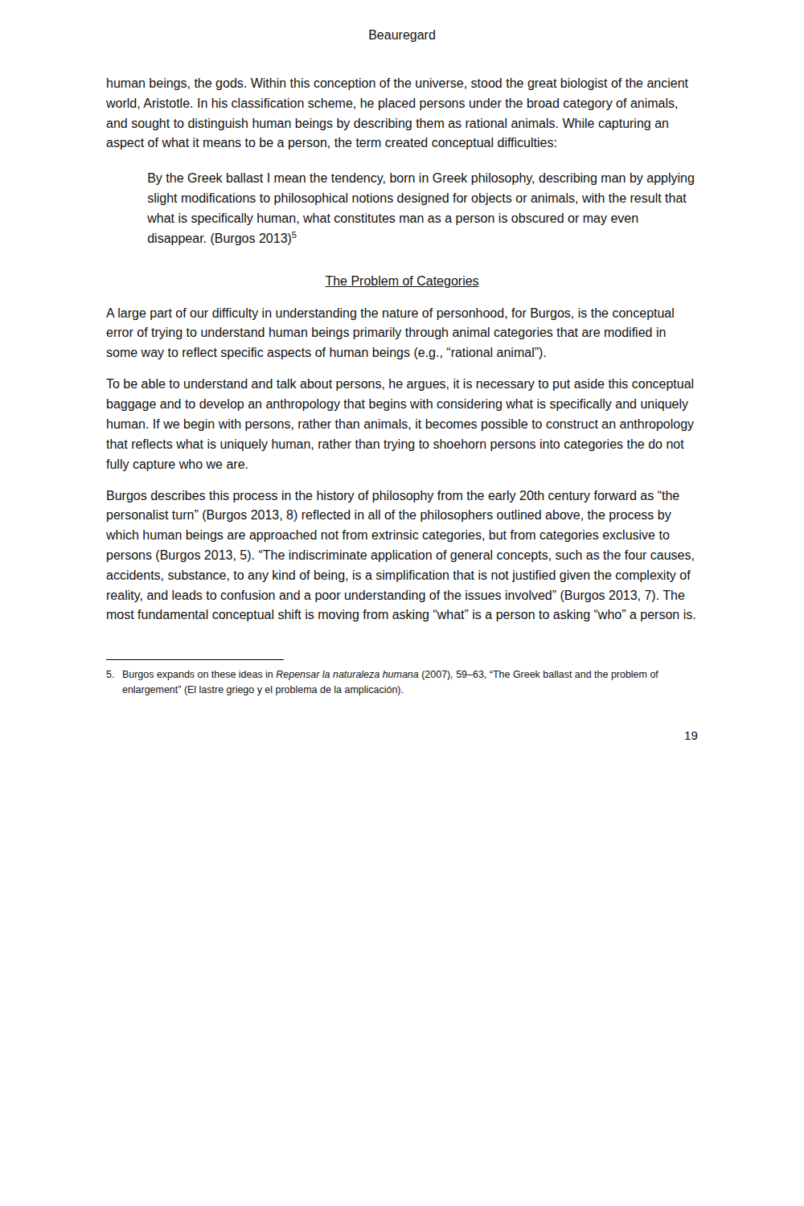Beauregard
human beings, the gods. Within this conception of the universe, stood the great biologist of the ancient world, Aristotle. In his classification scheme, he placed persons under the broad category of animals, and sought to distinguish human beings by describing them as rational animals. While capturing an aspect of what it means to be a person, the term created conceptual difficulties:
By the Greek ballast I mean the tendency, born in Greek philosophy, describing man by applying slight modifications to philosophical notions designed for objects or animals, with the result that what is specifically human, what constitutes man as a person is obscured or may even disappear. (Burgos 2013)5
The Problem of Categories
A large part of our difficulty in understanding the nature of personhood, for Burgos, is the conceptual error of trying to understand human beings primarily through animal categories that are modified in some way to reflect specific aspects of human beings (e.g., “rational animal”).
To be able to understand and talk about persons, he argues, it is necessary to put aside this conceptual baggage and to develop an anthropology that begins with considering what is specifically and uniquely human. If we begin with persons, rather than animals, it becomes possible to construct an anthropology that reflects what is uniquely human, rather than trying to shoehorn persons into categories the do not fully capture who we are.
Burgos describes this process in the history of philosophy from the early 20th century forward as “the personalist turn” (Burgos 2013, 8) reflected in all of the philosophers outlined above, the process by which human beings are approached not from extrinsic categories, but from categories exclusive to persons (Burgos 2013, 5). “The indiscriminate application of general concepts, such as the four causes, accidents, substance, to any kind of being, is a simplification that is not justified given the complexity of reality, and leads to confusion and a poor understanding of the issues involved” (Burgos 2013, 7). The most fundamental conceptual shift is moving from asking “what” is a person to asking “who” a person is.
5. Burgos expands on these ideas in Repensar la naturaleza humana (2007), 59–63, “The Greek ballast and the problem of enlargement” (El lastre griego y el problema de la amplicación).
19